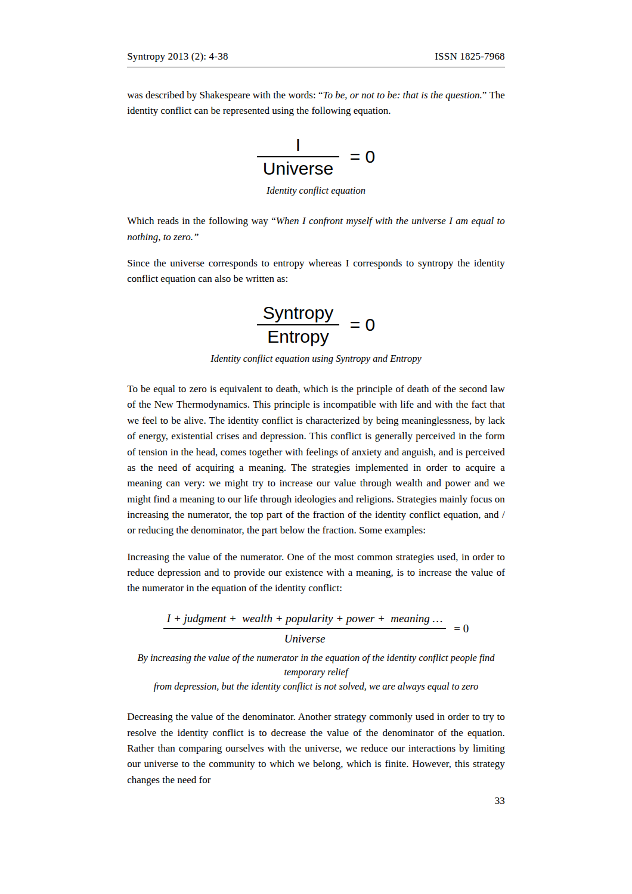Syntropy 2013 (2): 4-38 ISSN 1825-7968
was described by Shakespeare with the words: “To be, or not to be: that is the question.” The identity conflict can be represented using the following equation.
I Universe = 0
Identity conflict equation
Which reads in the following way “When I confront myself with the universe I am equal to nothing, to zero.”
Since the universe corresponds to entropy whereas I corresponds to syntropy the identity conflict equation can also be written as:
Syntropy Entropy = 0
Identity conflict equation using Syntropy and Entropy
To be equal to zero is equivalent to death, which is the principle of death of the second law of the New Thermodynamics. This principle is incompatible with life and with the fact that we feel to be alive. The identity conflict is characterized by being meaninglessness, by lack of energy, existential crises and depression. This conflict is generally perceived in the form of tension in the head, comes together with feelings of anxiety and anguish, and is perceived as the need of acquiring a meaning. The strategies implemented in order to acquire a meaning can very: we might try to increase our value through wealth and power and we might find a meaning to our life through ideologies and religions. Strategies mainly focus on increasing the numerator, the top part of the fraction of the identity conflict equation, and / or reducing the denominator, the part below the fraction. Some examples:
Increasing the value of the numerator. One of the most common strategies used, in order to reduce depression and to provide our existence with a meaning, is to increase the value of the numerator in the equation of the identity conflict:
I + judgment + wealth + popularity + power + meaning … Universe = 0
By increasing the value of the numerator in the equation of the identity conflict people find temporary relief
from depression, but the identity conflict is not solved, we are always equal to zero
Decreasing the value of the denominator. Another strategy commonly used in order to try to resolve the identity conflict is to decrease the value of the denominator of the equation. Rather than comparing ourselves with the universe, we reduce our interactions by limiting our universe to the community to which we belong, which is finite. However, this strategy changes the need for
33